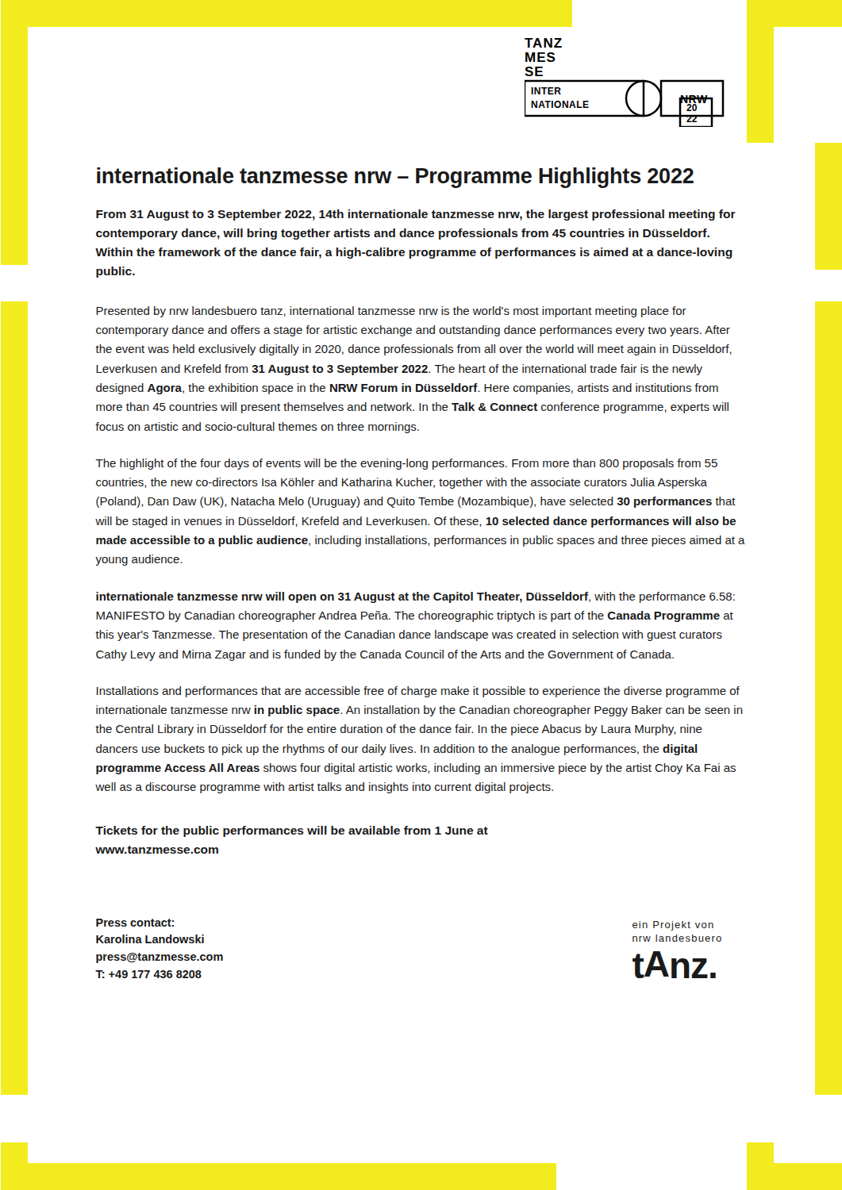TANZ MES SE INTER NATIONALE NRW 20 22
internationale tanzmesse nrw – Programme Highlights 2022
From 31 August to 3 September 2022, 14th internationale tanzmesse nrw, the largest professional meeting for contemporary dance, will bring together artists and dance professionals from 45 countries in Düsseldorf. Within the framework of the dance fair, a high-calibre programme of performances is aimed at a dance-loving public.
Presented by nrw landesbuero tanz, international tanzmesse nrw is the world's most important meeting place for contemporary dance and offers a stage for artistic exchange and outstanding dance performances every two years. After the event was held exclusively digitally in 2020, dance professionals from all over the world will meet again in Düsseldorf, Leverkusen and Krefeld from 31 August to 3 September 2022. The heart of the international trade fair is the newly designed Agora, the exhibition space in the NRW Forum in Düsseldorf. Here companies, artists and institutions from more than 45 countries will present themselves and network. In the Talk & Connect conference programme, experts will focus on artistic and socio-cultural themes on three mornings.
The highlight of the four days of events will be the evening-long performances. From more than 800 proposals from 55 countries, the new co-directors Isa Köhler and Katharina Kucher, together with the associate curators Julia Asperska (Poland), Dan Daw (UK), Natacha Melo (Uruguay) and Quito Tembe (Mozambique), have selected 30 performances that will be staged in venues in Düsseldorf, Krefeld and Leverkusen. Of these, 10 selected dance performances will also be made accessible to a public audience, including installations, performances in public spaces and three pieces aimed at a young audience.
internationale tanzmesse nrw will open on 31 August at the Capitol Theater, Düsseldorf, with the performance 6.58: MANIFESTO by Canadian choreographer Andrea Peña. The choreographic triptych is part of the Canada Programme at this year's Tanzmesse. The presentation of the Canadian dance landscape was created in selection with guest curators Cathy Levy and Mirna Zagar and is funded by the Canada Council of the Arts and the Government of Canada.
Installations and performances that are accessible free of charge make it possible to experience the diverse programme of internationale tanzmesse nrw in public space. An installation by the Canadian choreographer Peggy Baker can be seen in the Central Library in Düsseldorf for the entire duration of the dance fair. In the piece Abacus by Laura Murphy, nine dancers use buckets to pick up the rhythms of our daily lives. In addition to the analogue performances, the digital programme Access All Areas shows four digital artistic works, including an immersive piece by the artist Choy Ka Fai as well as a discourse programme with artist talks and insights into current digital projects.
Tickets for the public performances will be available from 1 June at
www.tanzmesse.com
Press contact:
Karolina Landowski
press@tanzmesse.com
T: +49 177 436 8208
ein Projekt von
nrw landesbuero
tAnz.